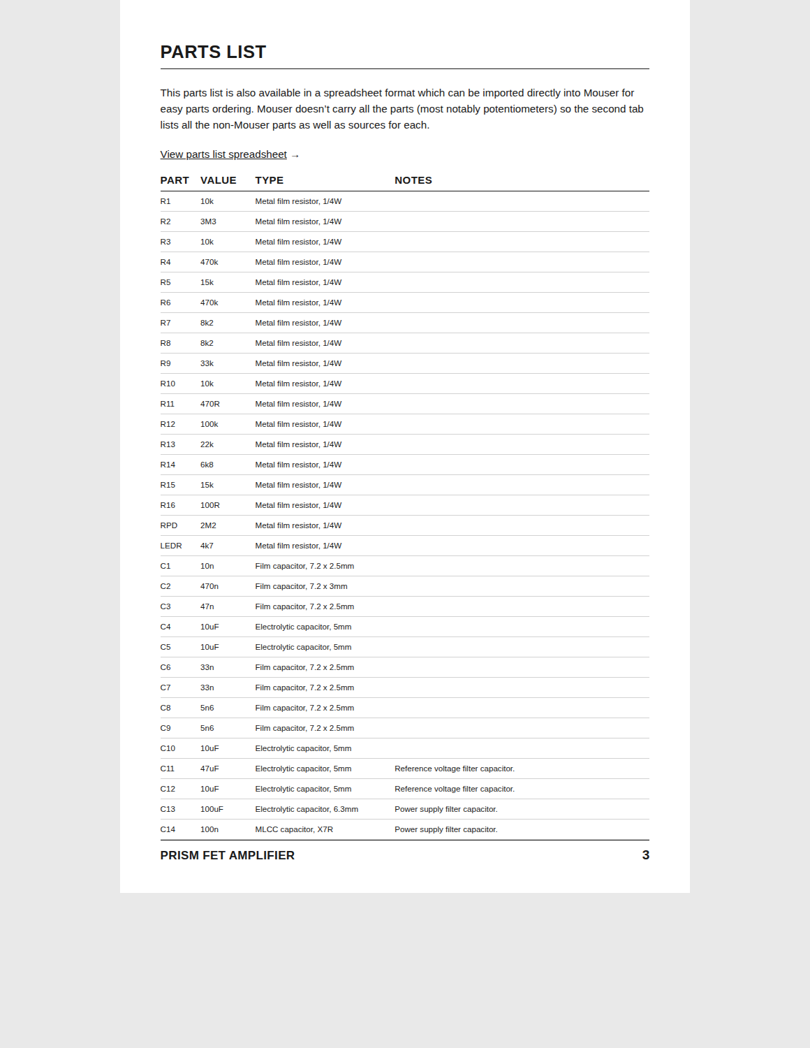Parts List
This parts list is also available in a spreadsheet format which can be imported directly into Mouser for easy parts ordering. Mouser doesn’t carry all the parts (most notably potentiometers) so the second tab lists all the non-Mouser parts as well as sources for each.
View parts list spreadsheet →
| Part | Value | Type | Notes |
| --- | --- | --- | --- |
| R1 | 10k | Metal film resistor, 1/4W | |
| R2 | 3M3 | Metal film resistor, 1/4W | |
| R3 | 10k | Metal film resistor, 1/4W | |
| R4 | 470k | Metal film resistor, 1/4W | |
| R5 | 15k | Metal film resistor, 1/4W | |
| R6 | 470k | Metal film resistor, 1/4W | |
| R7 | 8k2 | Metal film resistor, 1/4W | |
| R8 | 8k2 | Metal film resistor, 1/4W | |
| R9 | 33k | Metal film resistor, 1/4W | |
| R10 | 10k | Metal film resistor, 1/4W | |
| R11 | 470R | Metal film resistor, 1/4W | |
| R12 | 100k | Metal film resistor, 1/4W | |
| R13 | 22k | Metal film resistor, 1/4W | |
| R14 | 6k8 | Metal film resistor, 1/4W | |
| R15 | 15k | Metal film resistor, 1/4W | |
| R16 | 100R | Metal film resistor, 1/4W | |
| RPD | 2M2 | Metal film resistor, 1/4W | |
| LEDR | 4k7 | Metal film resistor, 1/4W | |
| C1 | 10n | Film capacitor, 7.2 x 2.5mm | |
| C2 | 470n | Film capacitor, 7.2 x 3mm | |
| C3 | 47n | Film capacitor, 7.2 x 2.5mm | |
| C4 | 10uF | Electrolytic capacitor, 5mm | |
| C5 | 10uF | Electrolytic capacitor, 5mm | |
| C6 | 33n | Film capacitor, 7.2 x 2.5mm | |
| C7 | 33n | Film capacitor, 7.2 x 2.5mm | |
| C8 | 5n6 | Film capacitor, 7.2 x 2.5mm | |
| C9 | 5n6 | Film capacitor, 7.2 x 2.5mm | |
| C10 | 10uF | Electrolytic capacitor, 5mm | |
| C11 | 47uF | Electrolytic capacitor, 5mm | Reference voltage filter capacitor. |
| C12 | 10uF | Electrolytic capacitor, 5mm | Reference voltage filter capacitor. |
| C13 | 100uF | Electrolytic capacitor, 6.3mm | Power supply filter capacitor. |
| C14 | 100n | MLCC capacitor, X7R | Power supply filter capacitor. |
Prism FET Amplifier
3